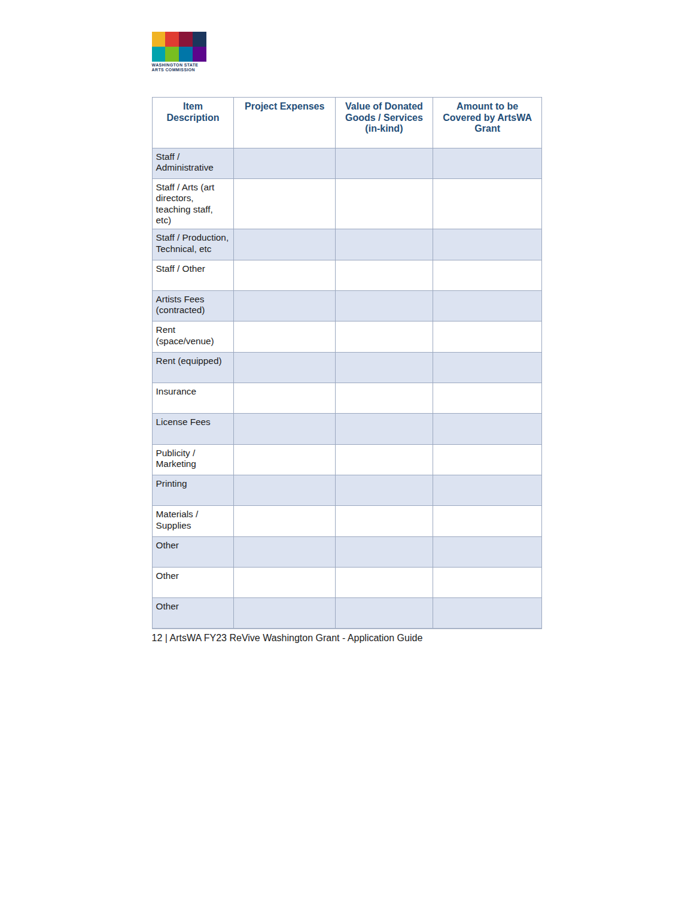WASHINGTON STATE
ARTS COMMISSION
| Item Description | Project Expenses | Value of Donated Goods / Services (in-kind) | Amount to be Covered by ArtsWA Grant |
| --- | --- | --- | --- |
| Staff / Administrative | | | |
| Staff / Arts (art directors, teaching staff, etc) | | | |
| Staff / Production, Technical, etc | | | |
| Staff / Other | | | |
| Artists Fees (contracted) | | | |
| Rent (space/venue) | | | |
| Rent (equipped) | | | |
| Insurance | | | |
| License Fees | | | |
| Publicity / Marketing | | | |
| Printing | | | |
| Materials / Supplies | | | |
| Other | | | |
| Other | | | |
| Other | | | |
12 | ArtsWA FY23 ReVive Washington Grant - Application Guide